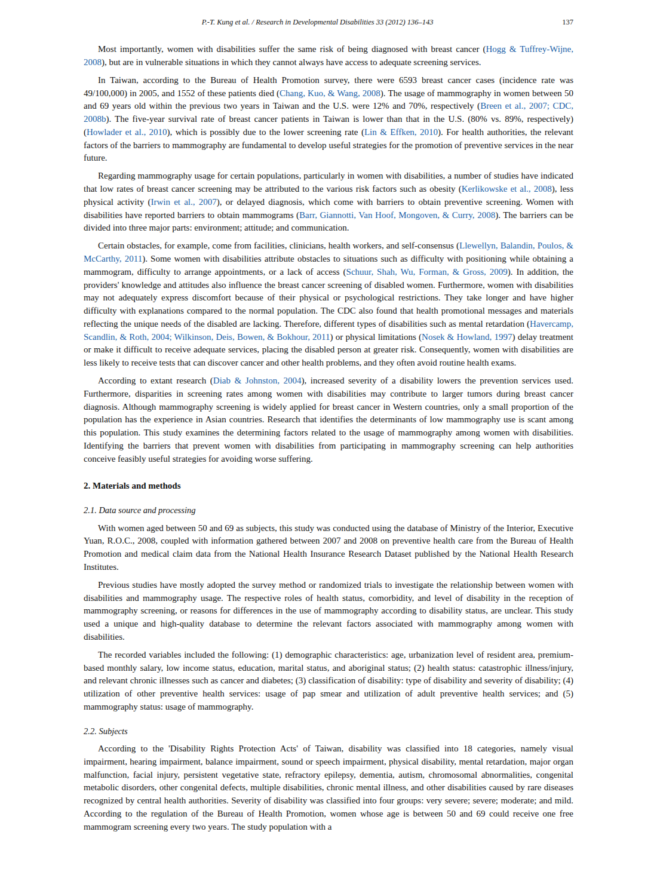P.-T. Kung et al. / Research in Developmental Disabilities 33 (2012) 136–143 137
Most importantly, women with disabilities suffer the same risk of being diagnosed with breast cancer (Hogg & Tuffrey-Wijne, 2008), but are in vulnerable situations in which they cannot always have access to adequate screening services.
In Taiwan, according to the Bureau of Health Promotion survey, there were 6593 breast cancer cases (incidence rate was 49/100,000) in 2005, and 1552 of these patients died (Chang, Kuo, & Wang, 2008). The usage of mammography in women between 50 and 69 years old within the previous two years in Taiwan and the U.S. were 12% and 70%, respectively (Breen et al., 2007; CDC, 2008b). The five-year survival rate of breast cancer patients in Taiwan is lower than that in the U.S. (80% vs. 89%, respectively) (Howlader et al., 2010), which is possibly due to the lower screening rate (Lin & Effken, 2010). For health authorities, the relevant factors of the barriers to mammography are fundamental to develop useful strategies for the promotion of preventive services in the near future.
Regarding mammography usage for certain populations, particularly in women with disabilities, a number of studies have indicated that low rates of breast cancer screening may be attributed to the various risk factors such as obesity (Kerlikowske et al., 2008), less physical activity (Irwin et al., 2007), or delayed diagnosis, which come with barriers to obtain preventive screening. Women with disabilities have reported barriers to obtain mammograms (Barr, Giannotti, Van Hoof, Mongoven, & Curry, 2008). The barriers can be divided into three major parts: environment; attitude; and communication.
Certain obstacles, for example, come from facilities, clinicians, health workers, and self-consensus (Llewellyn, Balandin, Poulos, & McCarthy, 2011). Some women with disabilities attribute obstacles to situations such as difficulty with positioning while obtaining a mammogram, difficulty to arrange appointments, or a lack of access (Schuur, Shah, Wu, Forman, & Gross, 2009). In addition, the providers' knowledge and attitudes also influence the breast cancer screening of disabled women. Furthermore, women with disabilities may not adequately express discomfort because of their physical or psychological restrictions. They take longer and have higher difficulty with explanations compared to the normal population. The CDC also found that health promotional messages and materials reflecting the unique needs of the disabled are lacking. Therefore, different types of disabilities such as mental retardation (Havercamp, Scandlin, & Roth, 2004; Wilkinson, Deis, Bowen, & Bokhour, 2011) or physical limitations (Nosek & Howland, 1997) delay treatment or make it difficult to receive adequate services, placing the disabled person at greater risk. Consequently, women with disabilities are less likely to receive tests that can discover cancer and other health problems, and they often avoid routine health exams.
According to extant research (Diab & Johnston, 2004), increased severity of a disability lowers the prevention services used. Furthermore, disparities in screening rates among women with disabilities may contribute to larger tumors during breast cancer diagnosis. Although mammography screening is widely applied for breast cancer in Western countries, only a small proportion of the population has the experience in Asian countries. Research that identifies the determinants of low mammography use is scant among this population. This study examines the determining factors related to the usage of mammography among women with disabilities. Identifying the barriers that prevent women with disabilities from participating in mammography screening can help authorities conceive feasibly useful strategies for avoiding worse suffering.
2. Materials and methods
2.1. Data source and processing
With women aged between 50 and 69 as subjects, this study was conducted using the database of Ministry of the Interior, Executive Yuan, R.O.C., 2008, coupled with information gathered between 2007 and 2008 on preventive health care from the Bureau of Health Promotion and medical claim data from the National Health Insurance Research Dataset published by the National Health Research Institutes.
Previous studies have mostly adopted the survey method or randomized trials to investigate the relationship between women with disabilities and mammography usage. The respective roles of health status, comorbidity, and level of disability in the reception of mammography screening, or reasons for differences in the use of mammography according to disability status, are unclear. This study used a unique and high-quality database to determine the relevant factors associated with mammography among women with disabilities.
The recorded variables included the following: (1) demographic characteristics: age, urbanization level of resident area, premium-based monthly salary, low income status, education, marital status, and aboriginal status; (2) health status: catastrophic illness/injury, and relevant chronic illnesses such as cancer and diabetes; (3) classification of disability: type of disability and severity of disability; (4) utilization of other preventive health services: usage of pap smear and utilization of adult preventive health services; and (5) mammography status: usage of mammography.
2.2. Subjects
According to the 'Disability Rights Protection Acts' of Taiwan, disability was classified into 18 categories, namely visual impairment, hearing impairment, balance impairment, sound or speech impairment, physical disability, mental retardation, major organ malfunction, facial injury, persistent vegetative state, refractory epilepsy, dementia, autism, chromosomal abnormalities, congenital metabolic disorders, other congenital defects, multiple disabilities, chronic mental illness, and other disabilities caused by rare diseases recognized by central health authorities. Severity of disability was classified into four groups: very severe; severe; moderate; and mild. According to the regulation of the Bureau of Health Promotion, women whose age is between 50 and 69 could receive one free mammogram screening every two years. The study population with a